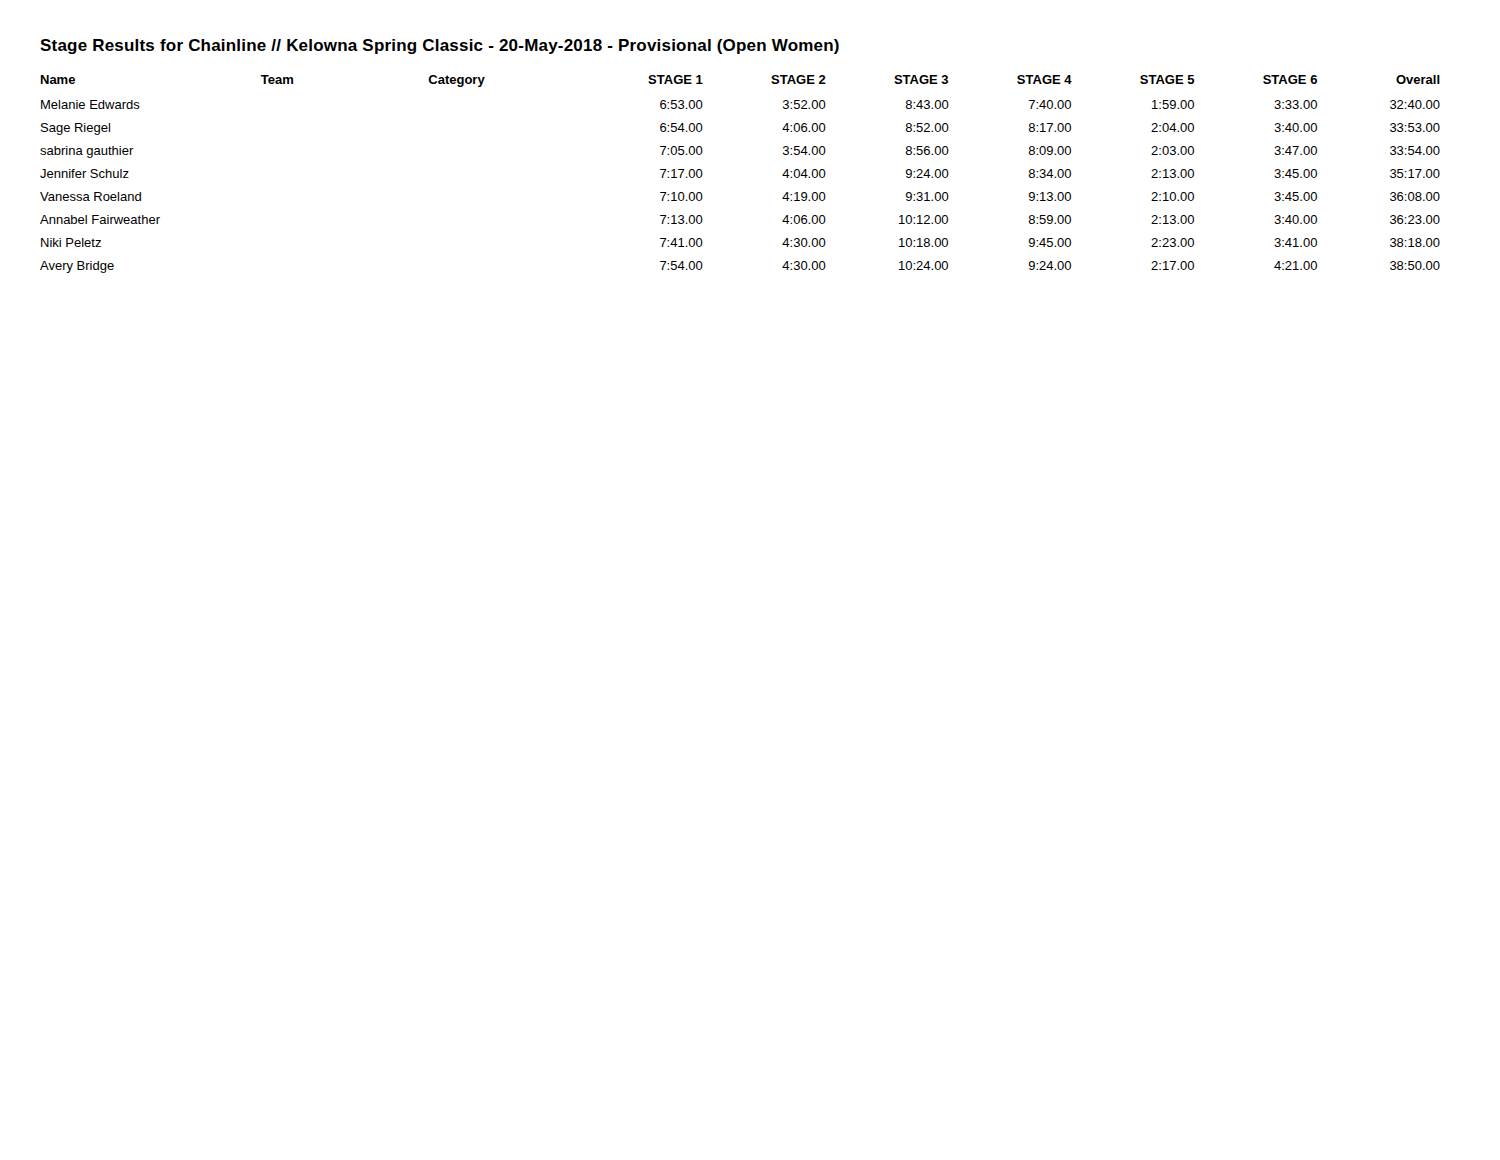Stage Results for Chainline // Kelowna Spring Classic - 20-May-2018 - Provisional (Open Women)
| Name | Team | Category | STAGE 1 | STAGE 2 | STAGE 3 | STAGE 4 | STAGE 5 | STAGE 6 | Overall |
| --- | --- | --- | --- | --- | --- | --- | --- | --- | --- |
| Melanie Edwards | | | 6:53.00 | 3:52.00 | 8:43.00 | 7:40.00 | 1:59.00 | 3:33.00 | 32:40.00 |
| Sage Riegel | | | 6:54.00 | 4:06.00 | 8:52.00 | 8:17.00 | 2:04.00 | 3:40.00 | 33:53.00 |
| sabrina gauthier | | | 7:05.00 | 3:54.00 | 8:56.00 | 8:09.00 | 2:03.00 | 3:47.00 | 33:54.00 |
| Jennifer Schulz | | | 7:17.00 | 4:04.00 | 9:24.00 | 8:34.00 | 2:13.00 | 3:45.00 | 35:17.00 |
| Vanessa Roeland | | | 7:10.00 | 4:19.00 | 9:31.00 | 9:13.00 | 2:10.00 | 3:45.00 | 36:08.00 |
| Annabel Fairweather | | | 7:13.00 | 4:06.00 | 10:12.00 | 8:59.00 | 2:13.00 | 3:40.00 | 36:23.00 |
| Niki Peletz | | | 7:41.00 | 4:30.00 | 10:18.00 | 9:45.00 | 2:23.00 | 3:41.00 | 38:18.00 |
| Avery Bridge | | | 7:54.00 | 4:30.00 | 10:24.00 | 9:24.00 | 2:17.00 | 4:21.00 | 38:50.00 |